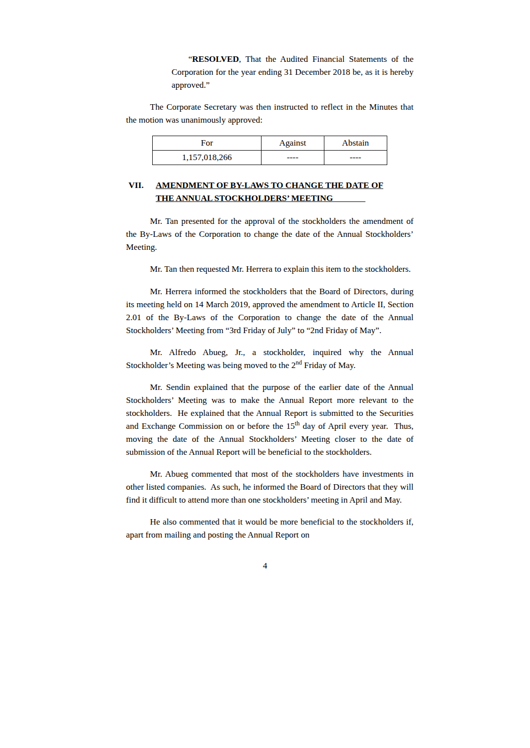“RESOLVED, That the Audited Financial Statements of the Corporation for the year ending 31 December 2018 be, as it is hereby approved.”
The Corporate Secretary was then instructed to reflect in the Minutes that the motion was unanimously approved:
| For | Against | Abstain |
| --- | --- | --- |
| 1,157,018,266 | ---- | ---- |
VII.
AMENDMENT OF BY-LAWS TO CHANGE THE DATE OF
THE ANNUAL STOCKHOLDERS’ MEETING
Mr. Tan presented for the approval of the stockholders the amendment of the By-Laws of the Corporation to change the date of the Annual Stockholders’ Meeting.
Mr. Tan then requested Mr. Herrera to explain this item to the stockholders.
Mr. Herrera informed the stockholders that the Board of Directors, during its meeting held on 14 March 2019, approved the amendment to Article II, Section 2.01 of the By-Laws of the Corporation to change the date of the Annual Stockholders’ Meeting from “3rd Friday of July” to “2nd Friday of May”.
Mr. Alfredo Abueg, Jr., a stockholder, inquired why the Annual Stockholder’s Meeting was being moved to the 2nd Friday of May.
Mr. Sendin explained that the purpose of the earlier date of the Annual Stockholders’ Meeting was to make the Annual Report more relevant to the stockholders. He explained that the Annual Report is submitted to the Securities and Exchange Commission on or before the 15th day of April every year. Thus, moving the date of the Annual Stockholders’ Meeting closer to the date of submission of the Annual Report will be beneficial to the stockholders.
Mr. Abueg commented that most of the stockholders have investments in other listed companies. As such, he informed the Board of Directors that they will find it difficult to attend more than one stockholders’ meeting in April and May.
He also commented that it would be more beneficial to the stockholders if, apart from mailing and posting the Annual Report on
4